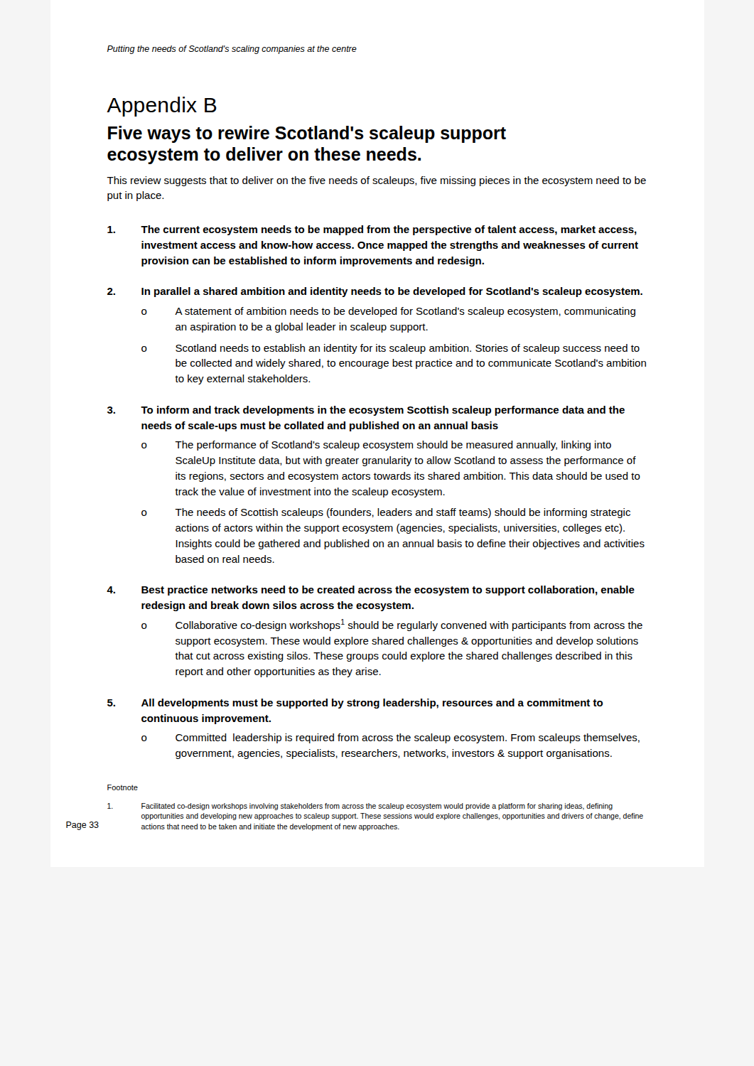Putting the needs of Scotland's scaling companies at the centre
Appendix B
Five ways to rewire Scotland's scaleup support
ecosystem to deliver on these needs.
This review suggests that to deliver on the five needs of scaleups, five missing pieces in the ecosystem need to be put in place.
The current ecosystem needs to be mapped from the perspective of talent access, market access, investment access and know-how access. Once mapped the strengths and weaknesses of current provision can be established to inform improvements and redesign.
In parallel a shared ambition and identity needs to be developed for Scotland's scaleup ecosystem.
A statement of ambition needs to be developed for Scotland's scaleup ecosystem, communicating an aspiration to be a global leader in scaleup support.
Scotland needs to establish an identity for its scaleup ambition. Stories of scaleup success need to be collected and widely shared, to encourage best practice and to communicate Scotland's ambition to key external stakeholders.
To inform and track developments in the ecosystem Scottish scaleup performance data and the needs of scale-ups must be collated and published on an annual basis
The performance of Scotland's scaleup ecosystem should be measured annually, linking into ScaleUp Institute data, but with greater granularity to allow Scotland to assess the performance of its regions, sectors and ecosystem actors towards its shared ambition. This data should be used to track the value of investment into the scaleup ecosystem.
The needs of Scottish scaleups (founders, leaders and staff teams) should be informing strategic actions of actors within the support ecosystem (agencies, specialists, universities, colleges etc). Insights could be gathered and published on an annual basis to define their objectives and activities based on real needs.
Best practice networks need to be created across the ecosystem to support collaboration, enable redesign and break down silos across the ecosystem.
Collaborative co-design workshops1 should be regularly convened with participants from across the support ecosystem. These would explore shared challenges & opportunities and develop solutions that cut across existing silos. These groups could explore the shared challenges described in this report and other opportunities as they arise.
All developments must be supported by strong leadership, resources and a commitment to continuous improvement.
Committed leadership is required from across the scaleup ecosystem. From scaleups themselves, government, agencies, specialists, researchers, networks, investors & support organisations.
Footnote
1. Facilitated co-design workshops involving stakeholders from across the scaleup ecosystem would provide a platform for sharing ideas, defining opportunities and developing new approaches to scaleup support. These sessions would explore challenges, opportunities and drivers of change, define actions that need to be taken and initiate the development of new approaches.
Page 33